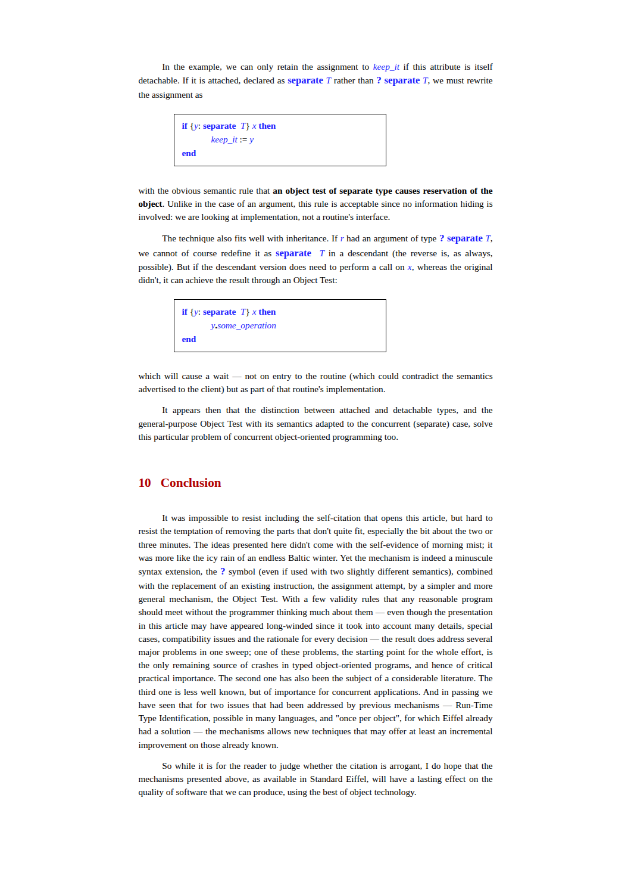In the example, we can only retain the assignment to keep_it if this attribute is itself detachable. If it is attached, declared as separate T rather than ? separate T, we must rewrite the assignment as
if {y: separate T} x then
keep_it := y
end
with the obvious semantic rule that an object test of separate type causes reservation of the object. Unlike in the case of an argument, this rule is acceptable since no information hiding is involved: we are looking at implementation, not a routine's interface.
The technique also fits well with inheritance. If r had an argument of type ? separate T, we cannot of course redefine it as separate T in a descendant (the reverse is, as always, possible). But if the descendant version does need to perform a call on x, whereas the original didn't, it can achieve the result through an Object Test:
if {y: separate T} x then
y. some_operation
end
which will cause a wait — not on entry to the routine (which could contradict the semantics advertised to the client) but as part of that routine's implementation.
It appears then that the distinction between attached and detachable types, and the general-purpose Object Test with its semantics adapted to the concurrent (separate) case, solve this particular problem of concurrent object-oriented programming too.
10 Conclusion
It was impossible to resist including the self-citation that opens this article, but hard to resist the temptation of removing the parts that don't quite fit, especially the bit about the two or three minutes. The ideas presented here didn't come with the self-evidence of morning mist; it was more like the icy rain of an endless Baltic winter. Yet the mechanism is indeed a minuscule syntax extension, the ? symbol (even if used with two slightly different semantics), combined with the replacement of an existing instruction, the assignment attempt, by a simpler and more general mechanism, the Object Test. With a few validity rules that any reasonable program should meet without the programmer thinking much about them — even though the presentation in this article may have appeared long-winded since it took into account many details, special cases, compatibility issues and the rationale for every decision — the result does address several major problems in one sweep; one of these problems, the starting point for the whole effort, is the only remaining source of crashes in typed object-oriented programs, and hence of critical practical importance. The second one has also been the subject of a considerable literature. The third one is less well known, but of importance for concurrent applications. And in passing we have seen that for two issues that had been addressed by previous mechanisms — Run-Time Type Identification, possible in many languages, and "once per object", for which Eiffel already had a solution — the mechanisms allows new techniques that may offer at least an incremental improvement on those already known.
So while it is for the reader to judge whether the citation is arrogant, I do hope that the mechanisms presented above, as available in Standard Eiffel, will have a lasting effect on the quality of software that we can produce, using the best of object technology.